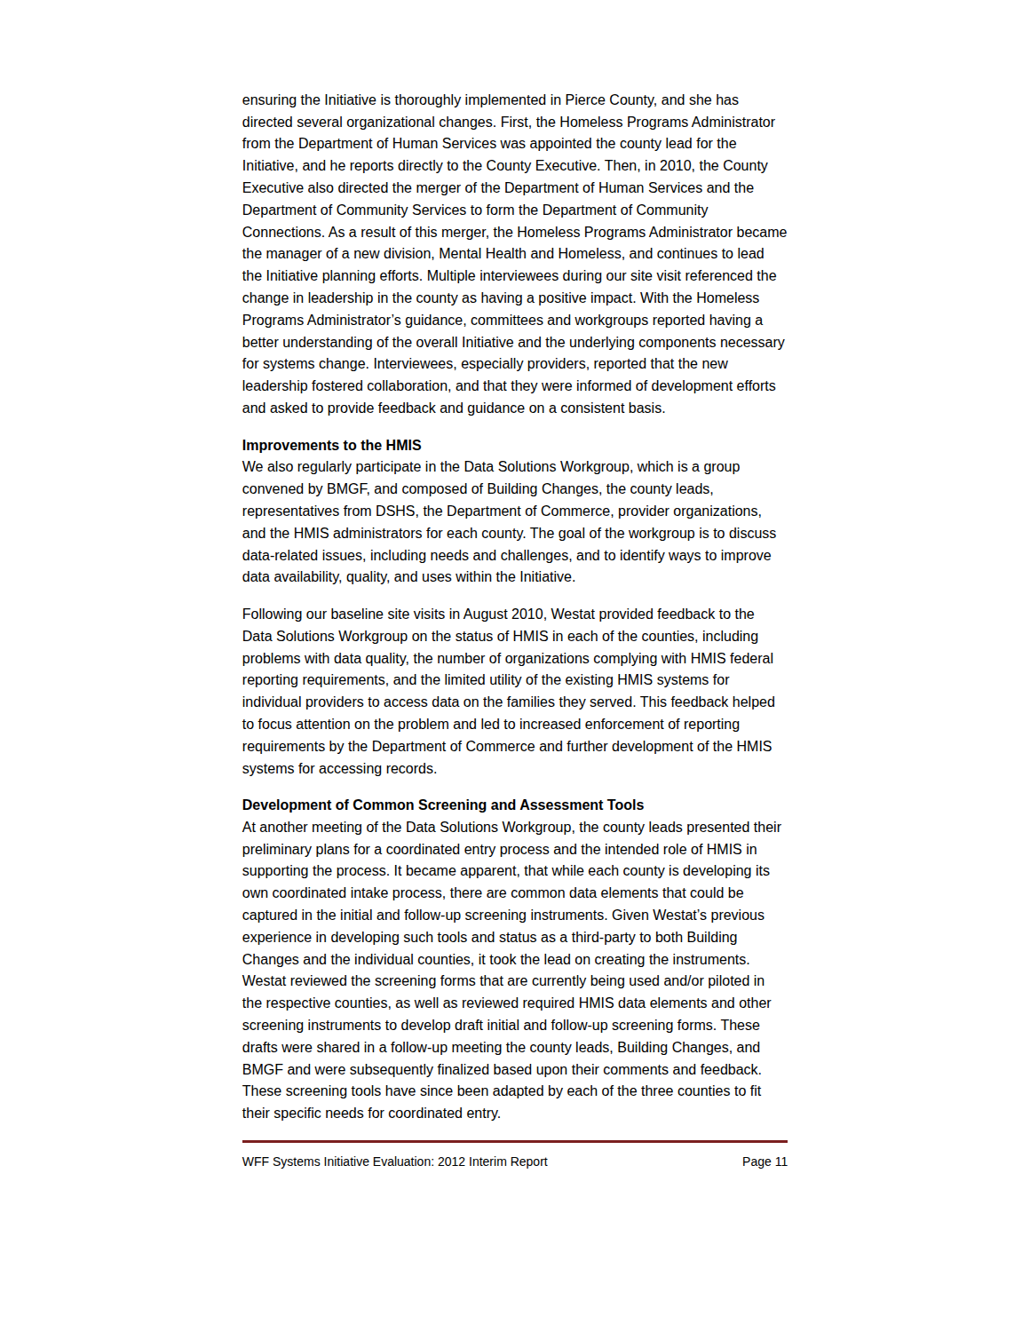ensuring the Initiative is thoroughly implemented in Pierce County, and she has directed several organizational changes. First, the Homeless Programs Administrator from the Department of Human Services was appointed the county lead for the Initiative, and he reports directly to the County Executive. Then, in 2010, the County Executive also directed the merger of the Department of Human Services and the Department of Community Services to form the Department of Community Connections. As a result of this merger, the Homeless Programs Administrator became the manager of a new division, Mental Health and Homeless, and continues to lead the Initiative planning efforts. Multiple interviewees during our site visit referenced the change in leadership in the county as having a positive impact. With the Homeless Programs Administrator’s guidance, committees and workgroups reported having a better understanding of the overall Initiative and the underlying components necessary for systems change. Interviewees, especially providers, reported that the new leadership fostered collaboration, and that they were informed of development efforts and asked to provide feedback and guidance on a consistent basis.
Improvements to the HMIS
We also regularly participate in the Data Solutions Workgroup, which is a group convened by BMGF, and composed of Building Changes, the county leads, representatives from DSHS, the Department of Commerce, provider organizations, and the HMIS administrators for each county. The goal of the workgroup is to discuss data-related issues, including needs and challenges, and to identify ways to improve data availability, quality, and uses within the Initiative.
Following our baseline site visits in August 2010, Westat provided feedback to the Data Solutions Workgroup on the status of HMIS in each of the counties, including problems with data quality, the number of organizations complying with HMIS federal reporting requirements, and the limited utility of the existing HMIS systems for individual providers to access data on the families they served. This feedback helped to focus attention on the problem and led to increased enforcement of reporting requirements by the Department of Commerce and further development of the HMIS systems for accessing records.
Development of Common Screening and Assessment Tools
At another meeting of the Data Solutions Workgroup, the county leads presented their preliminary plans for a coordinated entry process and the intended role of HMIS in supporting the process. It became apparent, that while each county is developing its own coordinated intake process, there are common data elements that could be captured in the initial and follow-up screening instruments. Given Westat’s previous experience in developing such tools and status as a third-party to both Building Changes and the individual counties, it took the lead on creating the instruments. Westat reviewed the screening forms that are currently being used and/or piloted in the respective counties, as well as reviewed required HMIS data elements and other screening instruments to develop draft initial and follow-up screening forms. These drafts were shared in a follow-up meeting the county leads, Building Changes, and BMGF and were subsequently finalized based upon their comments and feedback. These screening tools have since been adapted by each of the three counties to fit their specific needs for coordinated entry.
WFF Systems Initiative Evaluation: 2012 Interim Report
Page 11